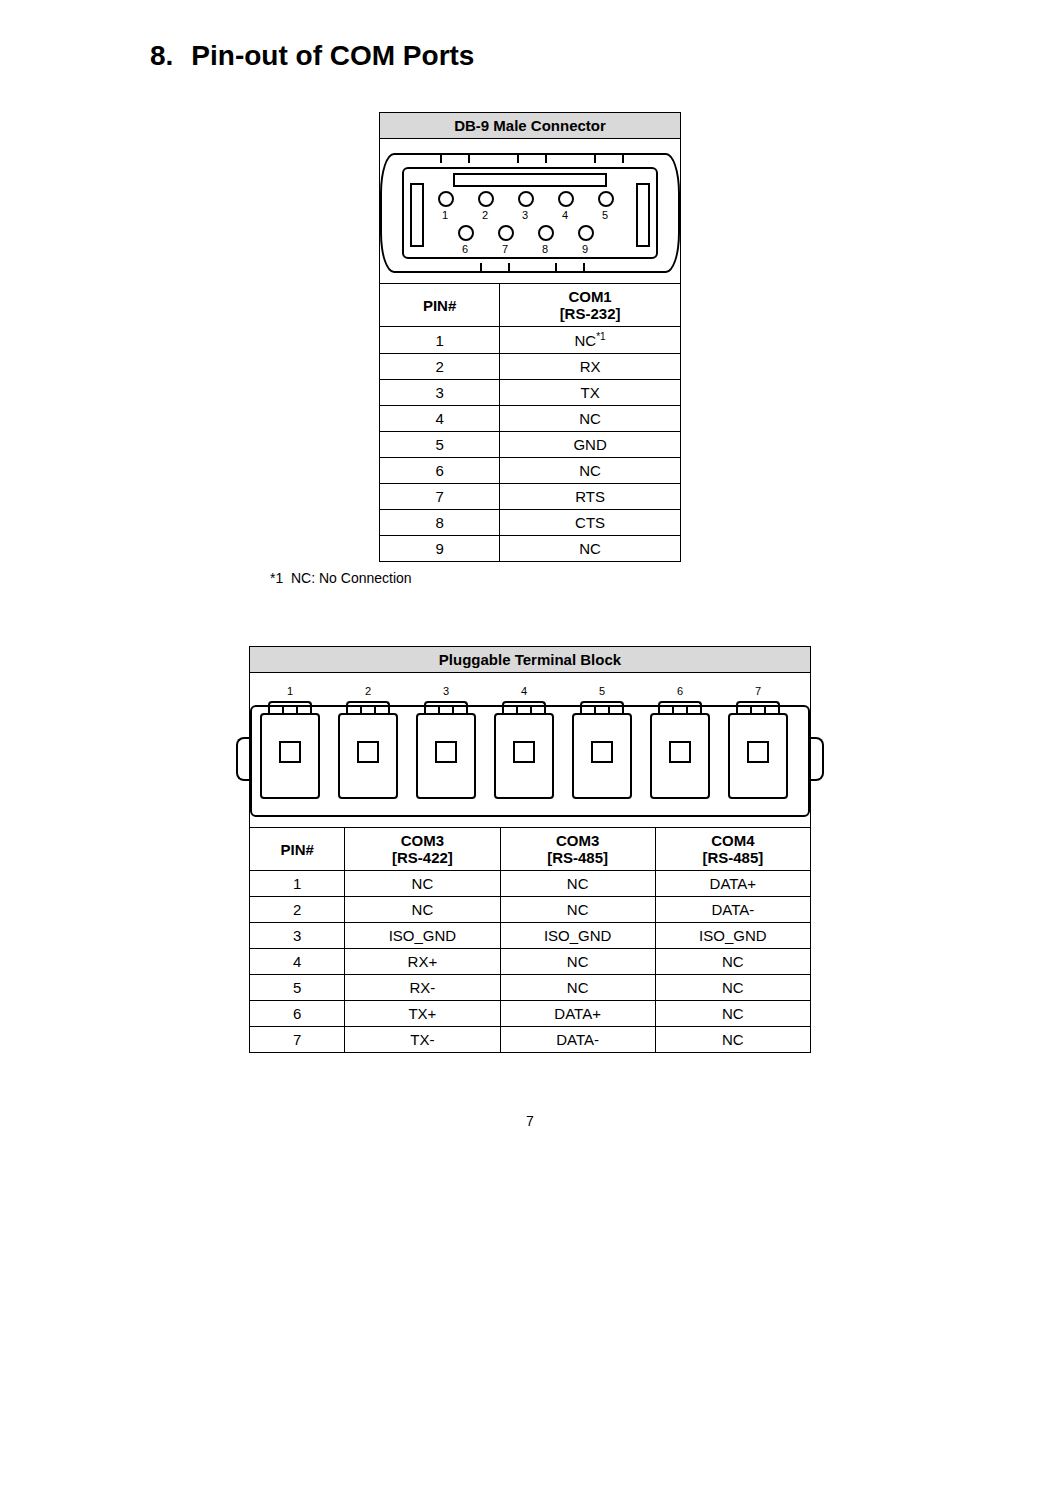8. Pin-out of COM Ports
DB-9 Male Connector
| 1 2 3 4 5 6 7 8 9 |
| PIN# | COM1 [RS-232] |
| 1 | NC *1 |
| 2 | RX |
| 3 | TX |
| 4 | NC |
| 5 | GND |
| 6 | NC |
| 7 | RTS |
| 8 | CTS |
| 9 | NC |
*1 NC: No Connection
Pluggable Terminal Block
| 1 2 3 4 5 6 7 |
| PIN# | COM3 [RS-422] | COM3 [RS-485] | COM4 [RS-485] |
| 1 | NC | NC | DATA+ |
| 2 | NC | NC | DATA- |
| 3 | ISO_GND | ISO_GND | ISO_GND |
| 4 | RX+ | NC | NC |
| 5 | RX- | NC | NC |
| 6 | TX+ | DATA+ | NC |
| 7 | TX- | DATA- | NC |
7